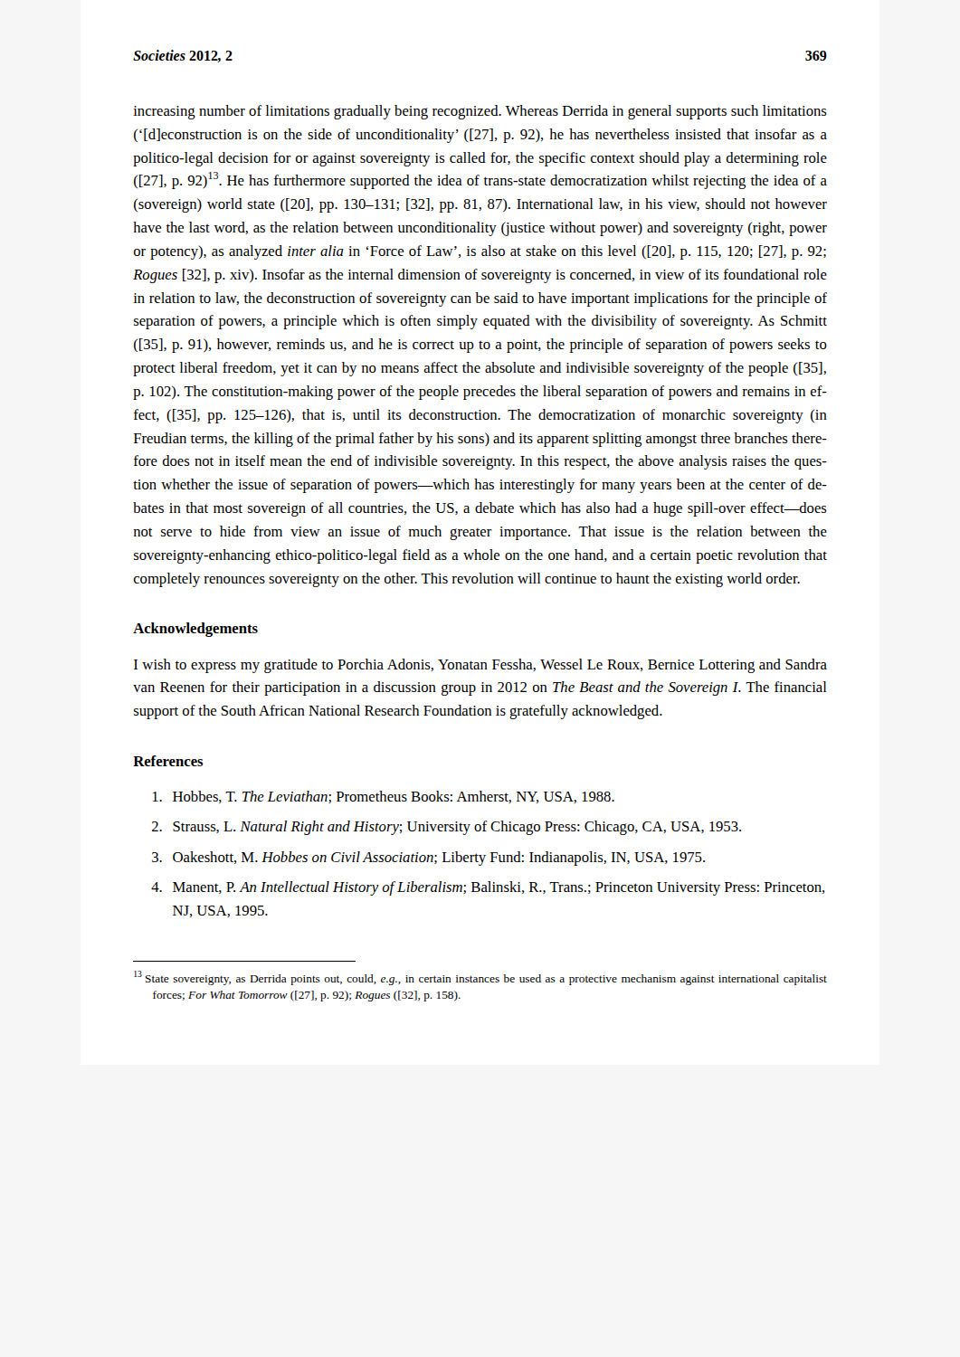Societies 2012, 2 369
increasing number of limitations gradually being recognized. Whereas Derrida in general supports such limitations (‘[d]econstruction is on the side of unconditionality’ ([27], p. 92), he has nevertheless insisted that insofar as a politico-legal decision for or against sovereignty is called for, the specific context should play a determining role ([27], p. 92)13. He has furthermore supported the idea of trans-state democratization whilst rejecting the idea of a (sovereign) world state ([20], pp. 130–131; [32], pp. 81, 87). International law, in his view, should not however have the last word, as the relation between unconditionality (justice without power) and sovereignty (right, power or potency), as analyzed inter alia in ‘Force of Law’, is also at stake on this level ([20], p. 115, 120; [27], p. 92; Rogues [32], p. xiv). Insofar as the internal dimension of sovereignty is concerned, in view of its foundational role in relation to law, the deconstruction of sovereignty can be said to have important implications for the principle of separation of powers, a principle which is often simply equated with the divisibility of sovereignty. As Schmitt ([35], p. 91), however, reminds us, and he is correct up to a point, the principle of separation of powers seeks to protect liberal freedom, yet it can by no means affect the absolute and indivisible sovereignty of the people ([35], p. 102). The constitution-making power of the people precedes the liberal separation of powers and remains in effect, ([35], pp. 125–126), that is, until its deconstruction. The democratization of monarchic sovereignty (in Freudian terms, the killing of the primal father by his sons) and its apparent splitting amongst three branches therefore does not in itself mean the end of indivisible sovereignty. In this respect, the above analysis raises the question whether the issue of separation of powers—which has interestingly for many years been at the center of debates in that most sovereign of all countries, the US, a debate which has also had a huge spill-over effect—does not serve to hide from view an issue of much greater importance. That issue is the relation between the sovereignty-enhancing ethico-politico-legal field as a whole on the one hand, and a certain poetic revolution that completely renounces sovereignty on the other. This revolution will continue to haunt the existing world order.
Acknowledgements
I wish to express my gratitude to Porchia Adonis, Yonatan Fessha, Wessel Le Roux, Bernice Lottering and Sandra van Reenen for their participation in a discussion group in 2012 on The Beast and the Sovereign I. The financial support of the South African National Research Foundation is gratefully acknowledged.
References
Hobbes, T. The Leviathan; Prometheus Books: Amherst, NY, USA, 1988.
Strauss, L. Natural Right and History; University of Chicago Press: Chicago, CA, USA, 1953.
Oakeshott, M. Hobbes on Civil Association; Liberty Fund: Indianapolis, IN, USA, 1975.
Manent, P. An Intellectual History of Liberalism; Balinski, R., Trans.; Princeton University Press: Princeton, NJ, USA, 1995.
13State sovereignty, as Derrida points out, could, e.g., in certain instances be used as a protective mechanism against international capitalist forces; For What Tomorrow ([27], p. 92); Rogues ([32], p. 158).